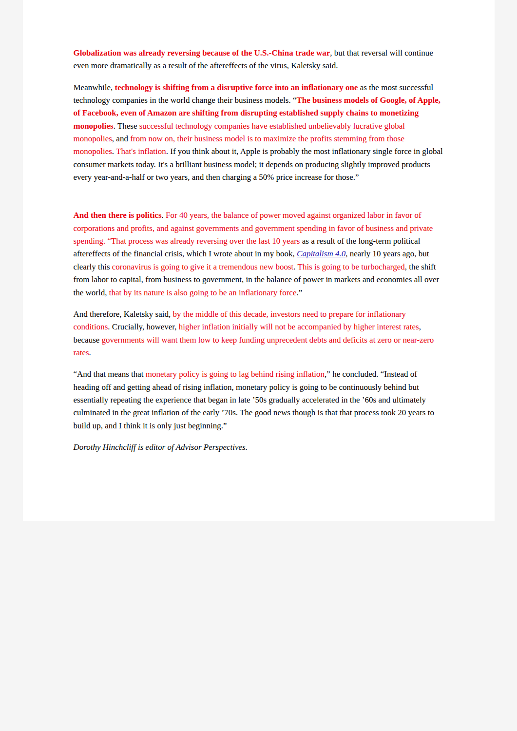Globalization was already reversing because of the U.S.-China trade war, but that reversal will continue even more dramatically as a result of the aftereffects of the virus, Kaletsky said.
Meanwhile, technology is shifting from a disruptive force into an inflationary one as the most successful technology companies in the world change their business models. “The business models of Google, of Apple, of Facebook, even of Amazon are shifting from disrupting established supply chains to monetizing monopolies. These successful technology companies have established unbelievably lucrative global monopolies, and from now on, their business model is to maximize the profits stemming from those monopolies. That's inflation. If you think about it, Apple is probably the most inflationary single force in global consumer markets today. It's a brilliant business model; it depends on producing slightly improved products every year-and-a-half or two years, and then charging a 50% price increase for those.”
And then there is politics. For 40 years, the balance of power moved against organized labor in favor of corporations and profits, and against governments and government spending in favor of business and private spending. “That process was already reversing over the last 10 years as a result of the long-term political aftereffects of the financial crisis, which I wrote about in my book, Capitalism 4.0, nearly 10 years ago, but clearly this coronavirus is going to give it a tremendous new boost. This is going to be turbocharged, the shift from labor to capital, from business to government, in the balance of power in markets and economies all over the world, that by its nature is also going to be an inflationary force.”
And therefore, Kaletsky said, by the middle of this decade, investors need to prepare for inflationary conditions. Crucially, however, higher inflation initially will not be accompanied by higher interest rates, because governments will want them low to keep funding unprecedent debts and deficits at zero or near-zero rates.
“And that means that monetary policy is going to lag behind rising inflation,” he concluded. “Instead of heading off and getting ahead of rising inflation, monetary policy is going to be continuously behind but essentially repeating the experience that began in late ’50s gradually accelerated in the ’60s and ultimately culminated in the great inflation of the early ’70s. The good news though is that that process took 20 years to build up, and I think it is only just beginning.”
Dorothy Hinchcliff is editor of Advisor Perspectives.